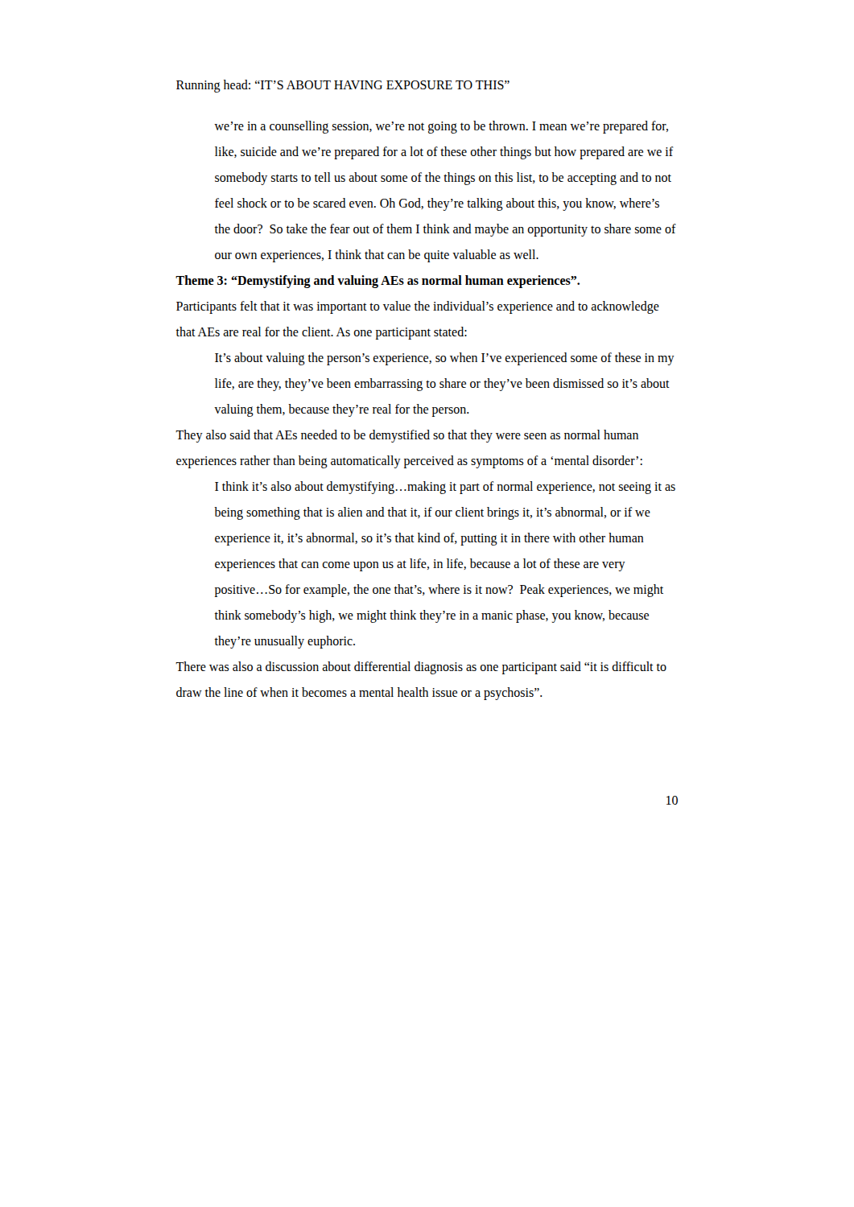Running head: “IT’S ABOUT HAVING EXPOSURE TO THIS”
we’re in a counselling session, we’re not going to be thrown. I mean we’re prepared for, like, suicide and we’re prepared for a lot of these other things but how prepared are we if somebody starts to tell us about some of the things on this list, to be accepting and to not feel shock or to be scared even. Oh God, they’re talking about this, you know, where’s the door? So take the fear out of them I think and maybe an opportunity to share some of our own experiences, I think that can be quite valuable as well.
Theme 3: “Demystifying and valuing AEs as normal human experiences”.
Participants felt that it was important to value the individual’s experience and to acknowledge that AEs are real for the client. As one participant stated:
It’s about valuing the person’s experience, so when I’ve experienced some of these in my life, are they, they’ve been embarrassing to share or they’ve been dismissed so it’s about valuing them, because they’re real for the person.
They also said that AEs needed to be demystified so that they were seen as normal human experiences rather than being automatically perceived as symptoms of a ‘mental disorder’:
I think it’s also about demystifying…making it part of normal experience, not seeing it as being something that is alien and that it, if our client brings it, it’s abnormal, or if we experience it, it’s abnormal, so it’s that kind of, putting it in there with other human experiences that can come upon us at life, in life, because a lot of these are very positive…So for example, the one that’s, where is it now? Peak experiences, we might think somebody’s high, we might think they’re in a manic phase, you know, because they’re unusually euphoric.
There was also a discussion about differential diagnosis as one participant said “it is difficult to draw the line of when it becomes a mental health issue or a psychosis”.
10